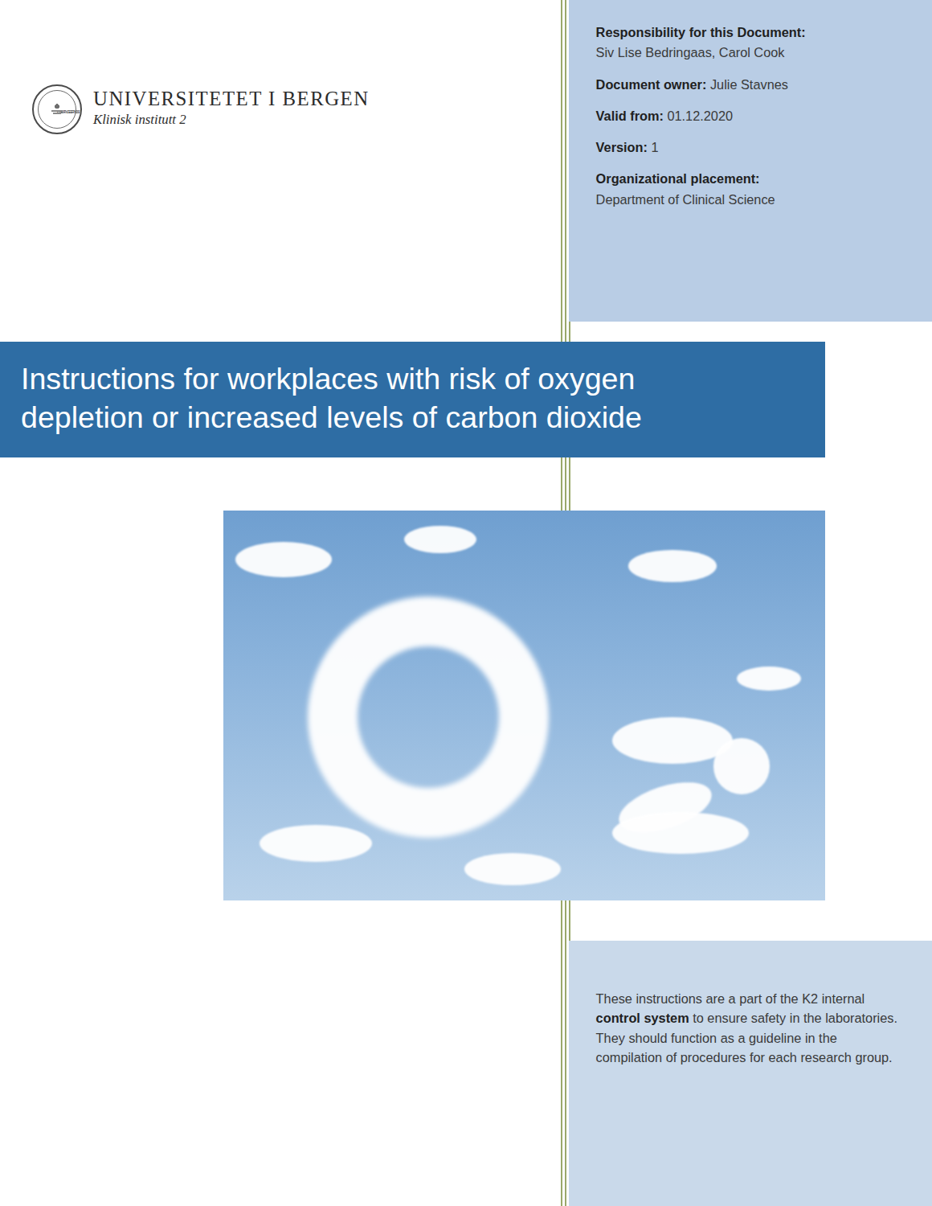Responsibility for this Document:
Siv Lise Bedringaas, Carol Cook
Document owner: Julie Stavnes
Valid from: 01.12.2020
Version: 1
Organizational placement:
Department of Clinical Science
Universitas Bergensis
UNIVERSITETET I BERGEN
Klinisk institutt 2
Instructions for workplaces with risk of oxygen depletion or increased levels of carbon dioxide
These instructions are a part of the K2 internal control system to ensure safety in the laboratories. They should function as a guideline in the compilation of procedures for each research group.